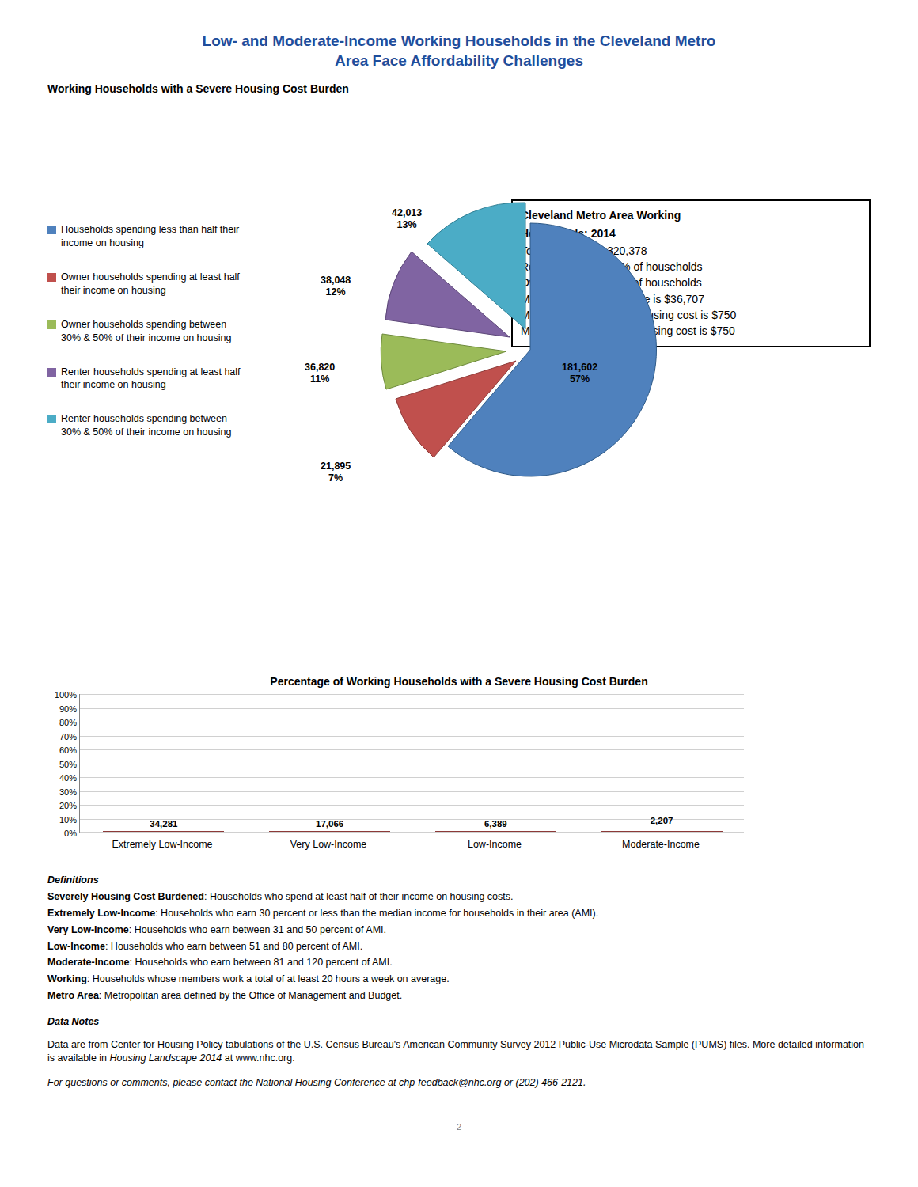Low- and Moderate-Income Working Households in the Cleveland Metro
Area Face Affordability Challenges
Working Households with a Severe Housing Cost Burden
Cleveland Metro Area Working
Households: 2014
Total households 320,378
Renters make up 50% of households
Owners make up 50% of households
Median household income is $36,707
Median monthly owner housing cost is $750
Median monthly renter housing cost is $750
Households spending less than half their income on housing
Owner households spending at least half their income on housing
Owner households spending between 30% & 50% of their income on housing
Renter households spending at least half their income on housing
Renter households spending between 30% & 50% of their income on housing
42,013
13%
38,048
12%
36,820
11%
21,895
7%
181,602
57%
Percentage of Working Households with a Severe Housing Cost Burden
100%
90%
80%
70%
60%
50%
40%
30%
20%
10%
0%
34,281
17,066
6,389
2,207
Extremely Low-Income
Very Low-Income
Low-Income
Moderate-Income
Definitions
Severely Housing Cost Burdened: Households who spend at least half of their income on housing costs.
Extremely Low-Income: Households who earn 30 percent or less than the median income for households in their area (AMI).
Very Low-Income: Households who earn between 31 and 50 percent of AMI.
Low-Income: Households who earn between 51 and 80 percent of AMI.
Moderate-Income: Households who earn between 81 and 120 percent of AMI.
Working: Households whose members work a total of at least 20 hours a week on average.
Metro Area: Metropolitan area defined by the Office of Management and Budget.
Data Notes
Data are from Center for Housing Policy tabulations of the U.S. Census Bureau's American Community Survey 2012 Public-Use Microdata Sample (PUMS) files. More detailed information is available in Housing Landscape 2014 at www.nhc.org.
For questions or comments, please contact the National Housing Conference at chp-feedback@nhc.org or (202) 466-2121.
2